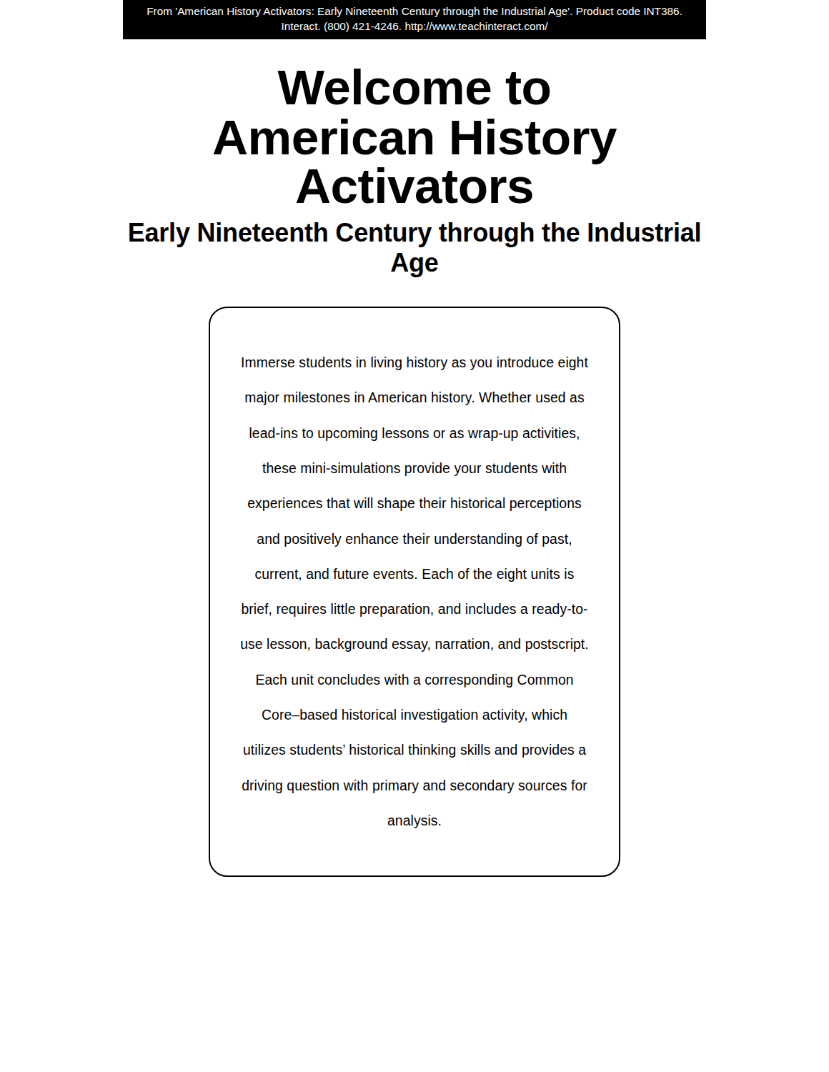From 'American History Activators: Early Nineteenth Century through the Industrial Age'. Product code INT386.
Interact. (800) 421-4246. http://www.teachinteract.com/
Welcome to
American History Activators
Early Nineteenth Century through the Industrial Age
Immerse students in living history as you introduce eight major milestones in American history. Whether used as lead-ins to upcoming lessons or as wrap-up activities, these mini-simulations provide your students with experiences that will shape their historical perceptions and positively enhance their understanding of past, current, and future events. Each of the eight units is brief, requires little preparation, and includes a ready-to-use lesson, background essay, narration, and postscript. Each unit concludes with a corresponding Common Core–based historical investigation activity, which utilizes students’ historical thinking skills and provides a driving question with primary and secondary sources for analysis.